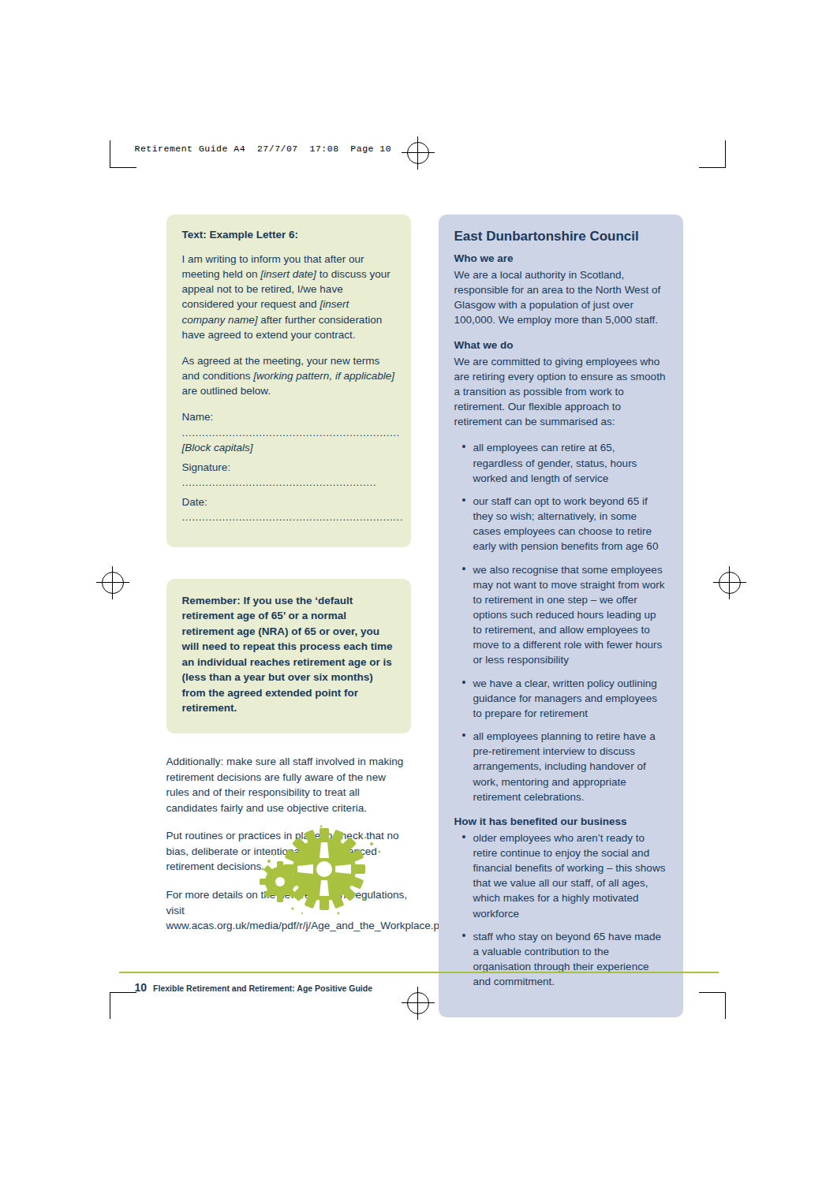Retirement Guide A4 27/7/07 17:08 Page 10
Text: Example Letter 6:
I am writing to inform you that after our meeting held on [insert date] to discuss your appeal not to be retired, I/we have considered your request and [insert company name] after further consideration have agreed to extend your contract.
As agreed at the meeting, your new terms and conditions [working pattern, if applicable] are outlined below.
Name: .................................................................
[Block capitals] Signature: .......................................................... Date: ..................................................................
Remember: If you use the ‘default retirement age of 65’ or a normal retirement age (NRA) of 65 or over, you will need to repeat this process each time an individual reaches retirement age or is (less than a year but over six months) from the agreed extended point for retirement.
Additionally: make sure all staff involved in making retirement decisions are fully aware of the new rules and of their responsibility to treat all candidates fairly and use objective criteria.
Put routines or practices in place to check that no bias, deliberate or intentional, has influenced retirement decisions.
For more details on the new retirement regulations, visit www.acas.org.uk/media/pdf/r/j/Age_and_the_Workplace.pdf
East Dunbartonshire Council
Who we are
We are a local authority in Scotland, responsible for an area to the North West of Glasgow with a population of just over 100,000. We employ more than 5,000 staff.
What we do
We are committed to giving employees who are retiring every option to ensure as smooth a transition as possible from work to retirement. Our flexible approach to retirement can be summarised as:
all employees can retire at 65, regardless of gender, status, hours worked and length of service
our staff can opt to work beyond 65 if they so wish; alternatively, in some cases employees can choose to retire early with pension benefits from age 60
we also recognise that some employees may not want to move straight from work to retirement in one step – we offer options such reduced hours leading up to retirement, and allow employees to move to a different role with fewer hours or less responsibility
we have a clear, written policy outlining guidance for managers and employees to prepare for retirement
all employees planning to retire have a pre-retirement interview to discuss arrangements, including handover of work, mentoring and appropriate retirement celebrations.
How it has benefited our business
older employees who aren’t ready to retire continue to enjoy the social and financial benefits of working – this shows that we value all our staff, of all ages, which makes for a highly motivated workforce
staff who stay on beyond 65 have made a valuable contribution to the organisation through their experience and commitment.
10 Flexible Retirement and Retirement: Age Positive Guide